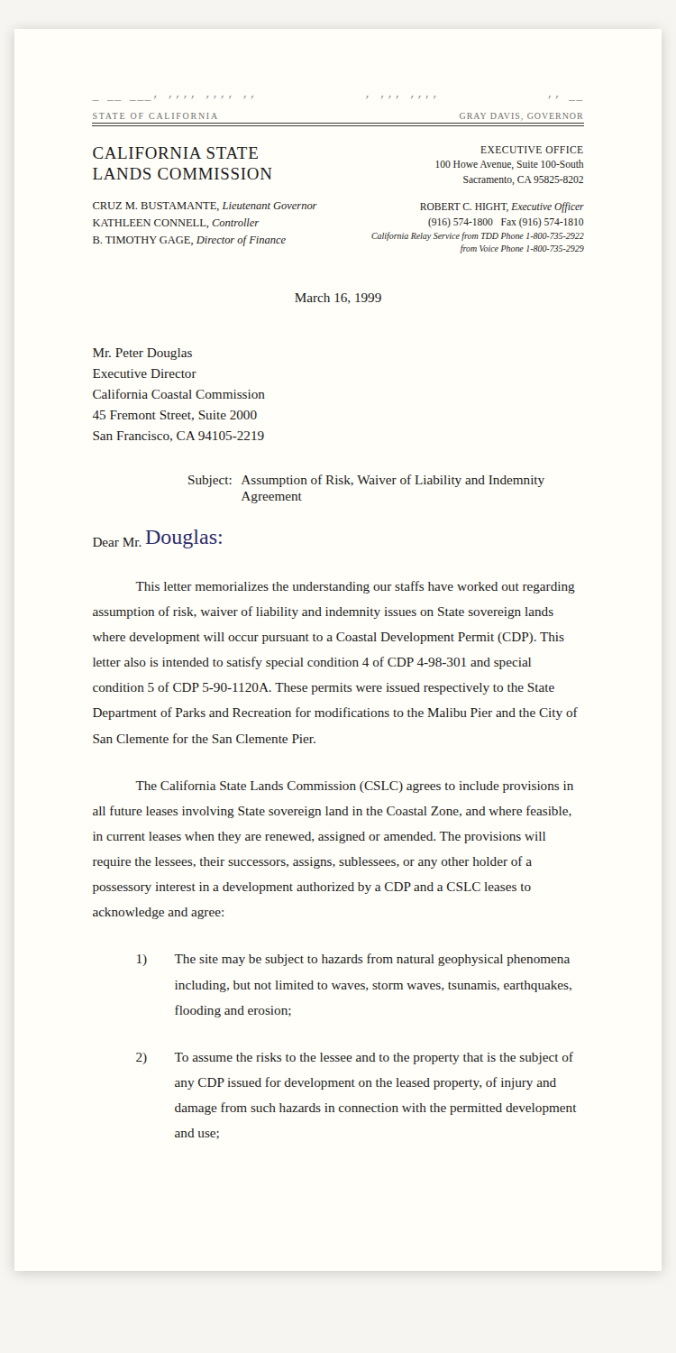— —— ———’ ’’’’ ’’’’ ’’ ’ ’’’ ’’’’ ’’ ——
State of California Gray Davis, Governor
CALIFORNIA STATE
LANDS COMMISSION
CRUZ M. BUSTAMANTE, Lieutenant Governor
KATHLEEN CONNELL, Controller
B. TIMOTHY GAGE, Director of Finance
EXECUTIVE OFFICE
100 Howe Avenue, Suite 100-South
Sacramento, CA 95825-8202
ROBERT C. HIGHT, Executive Officer
(916) 574-1800 Fax (916) 574-1810
California Relay Service from TDD Phone 1-800-735-2922
from Voice Phone 1-800-735-2929
March 16, 1999
Mr. Peter Douglas
Executive Director
California Coastal Commission
45 Fremont Street, Suite 2000
San Francisco, CA 94105-2219
Subject: Assumption of Risk, Waiver of Liability and Indemnity Agreement
Dear Mr. Douglas:
This letter memorializes the understanding our staffs have worked out regarding assumption of risk, waiver of liability and indemnity issues on State sovereign lands where development will occur pursuant to a Coastal Development Permit (CDP). This letter also is intended to satisfy special condition 4 of CDP 4-98-301 and special condition 5 of CDP 5-90-1120A. These permits were issued respectively to the State Department of Parks and Recreation for modifications to the Malibu Pier and the City of San Clemente for the San Clemente Pier.
The California State Lands Commission (CSLC) agrees to include provisions in all future leases involving State sovereign land in the Coastal Zone, and where feasible, in current leases when they are renewed, assigned or amended. The provisions will require the lessees, their successors, assigns, sublessees, or any other holder of a possessory interest in a development authorized by a CDP and a CSLC leases to acknowledge and agree:
The site may be subject to hazards from natural geophysical phenomena including, but not limited to waves, storm waves, tsunamis, earthquakes, flooding and erosion;
To assume the risks to the lessee and to the property that is the subject of any CDP issued for development on the leased property, of injury and damage from such hazards in connection with the permitted development and use;